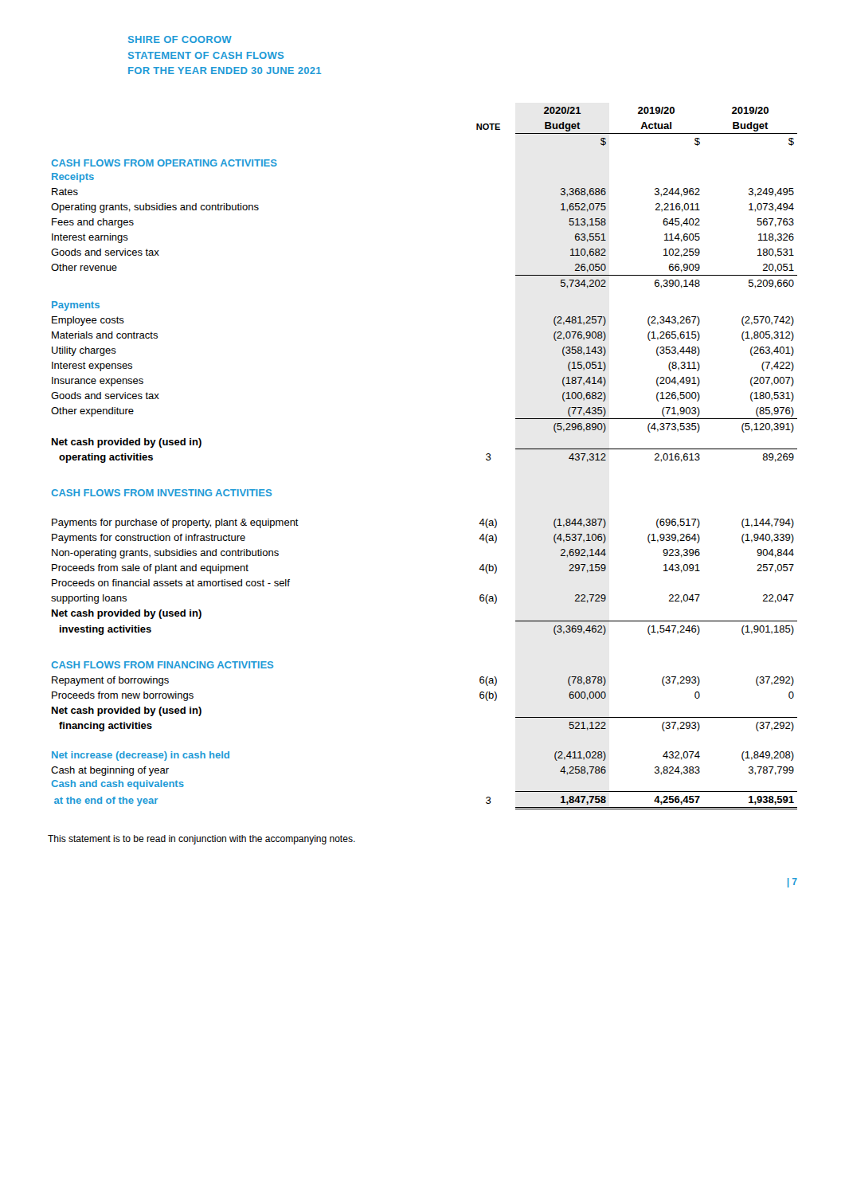SHIRE OF COOROW
STATEMENT OF CASH FLOWS
FOR THE YEAR ENDED 30 JUNE 2021
| | | 2020/21 | 2019/20 | 2019/20 |
| | NOTE | Budget | Actual | Budget |
| | | $ | $ | $ |
| CASH FLOWS FROM OPERATING ACTIVITIES | | | | |
| Receipts | | | | |
| Rates | | 3,368,686 | 3,244,962 | 3,249,495 |
| Operating grants, subsidies and contributions | | 1,652,075 | 2,216,011 | 1,073,494 |
| Fees and charges | | 513,158 | 645,402 | 567,763 |
| Interest earnings | | 63,551 | 114,605 | 118,326 |
| Goods and services tax | | 110,682 | 102,259 | 180,531 |
| Other revenue | | 26,050 | 66,909 | 20,051 |
| | | 5,734,202 | 6,390,148 | 5,209,660 |
| Payments | | | | |
| Employee costs | | (2,481,257) | (2,343,267) | (2,570,742) |
| Materials and contracts | | (2,076,908) | (1,265,615) | (1,805,312) |
| Utility charges | | (358,143) | (353,448) | (263,401) |
| Interest expenses | | (15,051) | (8,311) | (7,422) |
| Insurance expenses | | (187,414) | (204,491) | (207,007) |
| Goods and services tax | | (100,682) | (126,500) | (180,531) |
| Other expenditure | | (77,435) | (71,903) | (85,976) |
| | | (5,296,890) | (4,373,535) | (5,120,391) |
| Net cash provided by (used in) | | | | |
| operating activities | 3 | 437,312 | 2,016,613 | 89,269 |
| CASH FLOWS FROM INVESTING ACTIVITIES | | | | |
| Payments for purchase of property, plant & equipment | 4(a) | (1,844,387) | (696,517) | (1,144,794) |
| Payments for construction of infrastructure | 4(a) | (4,537,106) | (1,939,264) | (1,940,339) |
| Non-operating grants, subsidies and contributions | | 2,692,144 | 923,396 | 904,844 |
| Proceeds from sale of plant and equipment | 4(b) | 297,159 | 143,091 | 257,057 |
| Proceeds on financial assets at amortised cost - self | | | | |
| supporting loans | 6(a) | 22,729 | 22,047 | 22,047 |
| Net cash provided by (used in) | | | | |
| investing activities | | (3,369,462) | (1,547,246) | (1,901,185) |
| CASH FLOWS FROM FINANCING ACTIVITIES | | | | |
| Repayment of borrowings | 6(a) | (78,878) | (37,293) | (37,292) |
| Proceeds from new borrowings | 6(b) | 600,000 | 0 | 0 |
| Net cash provided by (used in) | | | | |
| financing activities | | 521,122 | (37,293) | (37,292) |
| Net increase (decrease) in cash held | | (2,411,028) | 432,074 | (1,849,208) |
| Cash at beginning of year | | 4,258,786 | 3,824,383 | 3,787,799 |
| Cash and cash equivalents | | | | |
| at the end of the year | 3 | 1,847,758 | 4,256,457 | 1,938,591 |
This statement is to be read in conjunction with the accompanying notes.
| 7